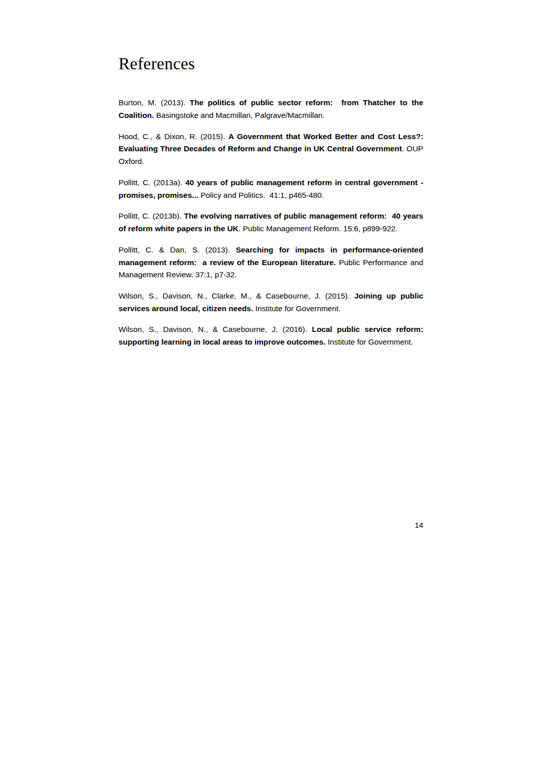References
Burton, M. (2013). The politics of public sector reform: from Thatcher to the Coalition. Basingstoke and Macmillan, Palgrave/Macmillan.
Hood, C., & Dixon, R. (2015). A Government that Worked Better and Cost Less?: Evaluating Three Decades of Reform and Change in UK Central Government. OUP Oxford.
Pollitt, C. (2013a). 40 years of public management reform in central government - promises, promises... Policy and Politics. 41:1, p465-480.
Pollitt, C. (2013b). The evolving narratives of public management reform: 40 years of reform white papers in the UK. Public Management Reform. 15:6, p899-922.
Pollitt, C. & Dan, S. (2013). Searching for impacts in performance-oriented management reform: a review of the European literature. Public Performance and Management Review. 37:1, p7-32.
Wilson, S., Davison, N., Clarke, M., & Casebourne, J. (2015). Joining up public services around local, citizen needs. Institute for Government.
Wilson, S., Davison, N., & Casebourne, J. (2016). Local public service reform: supporting learning in local areas to improve outcomes. Institute for Government.
14